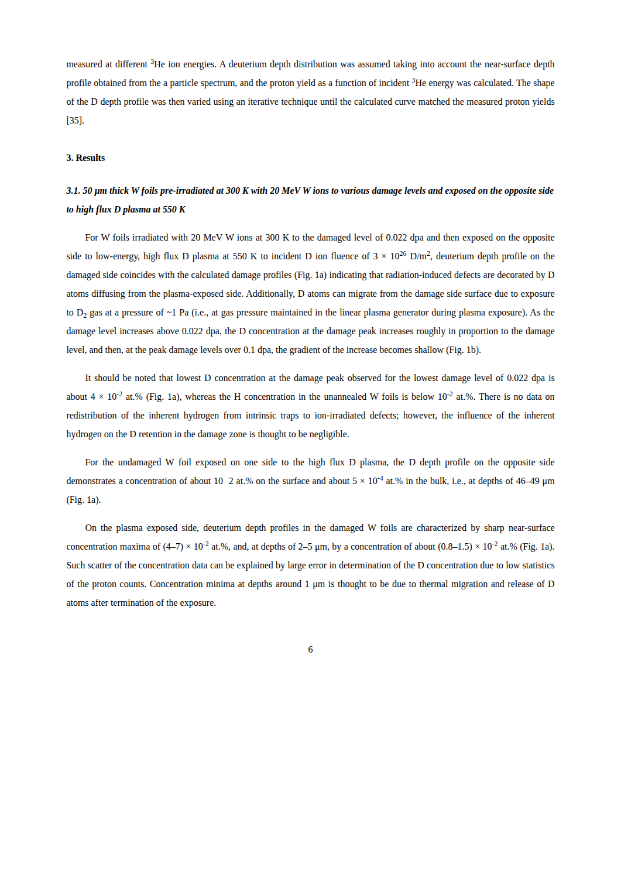measured at different 3He ion energies. A deuterium depth distribution was assumed taking into account the near-surface depth profile obtained from the a particle spectrum, and the proton yield as a function of incident 3He energy was calculated. The shape of the D depth profile was then varied using an iterative technique until the calculated curve matched the measured proton yields [35].
3. Results
3.1. 50 µm thick W foils pre-irradiated at 300 K with 20 MeV W ions to various damage levels and exposed on the opposite side to high flux D plasma at 550 K
For W foils irradiated with 20 MeV W ions at 300 K to the damaged level of 0.022 dpa and then exposed on the opposite side to low-energy, high flux D plasma at 550 K to incident D ion fluence of 3 × 1026 D/m2, deuterium depth profile on the damaged side coincides with the calculated damage profiles (Fig. 1a) indicating that radiation-induced defects are decorated by D atoms diffusing from the plasma-exposed side. Additionally, D atoms can migrate from the damage side surface due to exposure to D2 gas at a pressure of ~1 Pa (i.e., at gas pressure maintained in the linear plasma generator during plasma exposure). As the damage level increases above 0.022 dpa, the D concentration at the damage peak increases roughly in proportion to the damage level, and then, at the peak damage levels over 0.1 dpa, the gradient of the increase becomes shallow (Fig. 1b).
It should be noted that lowest D concentration at the damage peak observed for the lowest damage level of 0.022 dpa is about 4 × 10-2 at.% (Fig. 1a), whereas the H concentration in the unannealed W foils is below 10-2 at.%. There is no data on redistribution of the inherent hydrogen from intrinsic traps to ion-irradiated defects; however, the influence of the inherent hydrogen on the D retention in the damage zone is thought to be negligible.
For the undamaged W foil exposed on one side to the high flux D plasma, the D depth profile on the opposite side demonstrates a concentration of about 10 2 at.% on the surface and about 5 × 10-4 at.% in the bulk, i.e., at depths of 46–49 μm (Fig. 1a).
On the plasma exposed side, deuterium depth profiles in the damaged W foils are characterized by sharp near-surface concentration maxima of (4–7) × 10-2 at.%, and, at depths of 2–5 μm, by a concentration of about (0.8–1.5) × 10-2 at.% (Fig. 1a). Such scatter of the concentration data can be explained by large error in determination of the D concentration due to low statistics of the proton counts. Concentration minima at depths around 1 μm is thought to be due to thermal migration and release of D atoms after termination of the exposure.
6